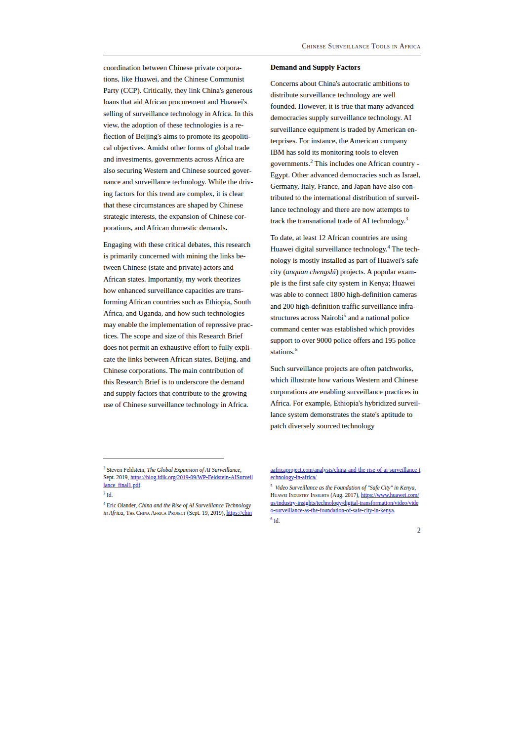Chinese Surveillance Tools in Africa
coordination between Chinese private corporations, like Huawei, and the Chinese Communist Party (CCP). Critically, they link China's generous loans that aid African procurement and Huawei's selling of surveillance technology in Africa. In this view, the adoption of these technologies is a reflection of Beijing's aims to promote its geopolitical objectives. Amidst other forms of global trade and investments, governments across Africa are also securing Western and Chinese sourced governance and surveillance technology. While the driving factors for this trend are complex, it is clear that these circumstances are shaped by Chinese strategic interests, the expansion of Chinese corporations, and African domestic demands.
Engaging with these critical debates, this research is primarily concerned with mining the links between Chinese (state and private) actors and African states. Importantly, my work theorizes how enhanced surveillance capacities are transforming African countries such as Ethiopia, South Africa, and Uganda, and how such technologies may enable the implementation of repressive practices. The scope and size of this Research Brief does not permit an exhaustive effort to fully explicate the links between African states, Beijing, and Chinese corporations. The main contribution of this Research Brief is to underscore the demand and supply factors that contribute to the growing use of Chinese surveillance technology in Africa.
Demand and Supply Factors
Concerns about China's autocratic ambitions to distribute surveillance technology are well founded. However, it is true that many advanced democracies supply surveillance technology. AI surveillance equipment is traded by American enterprises. For instance, the American company IBM has sold its monitoring tools to eleven governments.2 This includes one African country - Egypt. Other advanced democracies such as Israel, Germany, Italy, France, and Japan have also contributed to the international distribution of surveillance technology and there are now attempts to track the transnational trade of AI technology.3
To date, at least 12 African countries are using Huawei digital surveillance technology.4 The technology is mostly installed as part of Huawei's safe city (anquan chengshì) projects. A popular example is the first safe city system in Kenya; Huawei was able to connect 1800 high-definition cameras and 200 high-definition traffic surveillance infrastructures across Nairobi5 and a national police command center was established which provides support to over 9000 police offers and 195 police stations.6
Such surveillance projects are often patchworks, which illustrate how various Western and Chinese corporations are enabling surveillance practices in Africa. For example, Ethiopia's hybridized surveillance system demonstrates the state's aptitude to patch diversely sourced technology
2 Steven Feldstein, The Global Expansion of AI Surveillance, Sept. 2019, https://blog.fdik.org/2019-09/WP-Feldstein-AISurveillance_final1.pdf.
3 Id.
4 Eric Olander, China and the Rise of AI Surveillance Technology in Africa, The China Africa Project (Sept. 19, 2019), https://chinaafricaproject.com/analysis/china-and-the-rise-of-ai-surveillance-technology-in-africa/
5 Video Surveillance as the Foundation of "Safe City" in Kenya, Huawei Industry Insights (Aug. 2017), https://www.huawei.com/us/industry-insights/technology/digital-transformation/video/video-surveillance-as-the-foundation-of-safe-city-in-kenya.
6 Id.
2